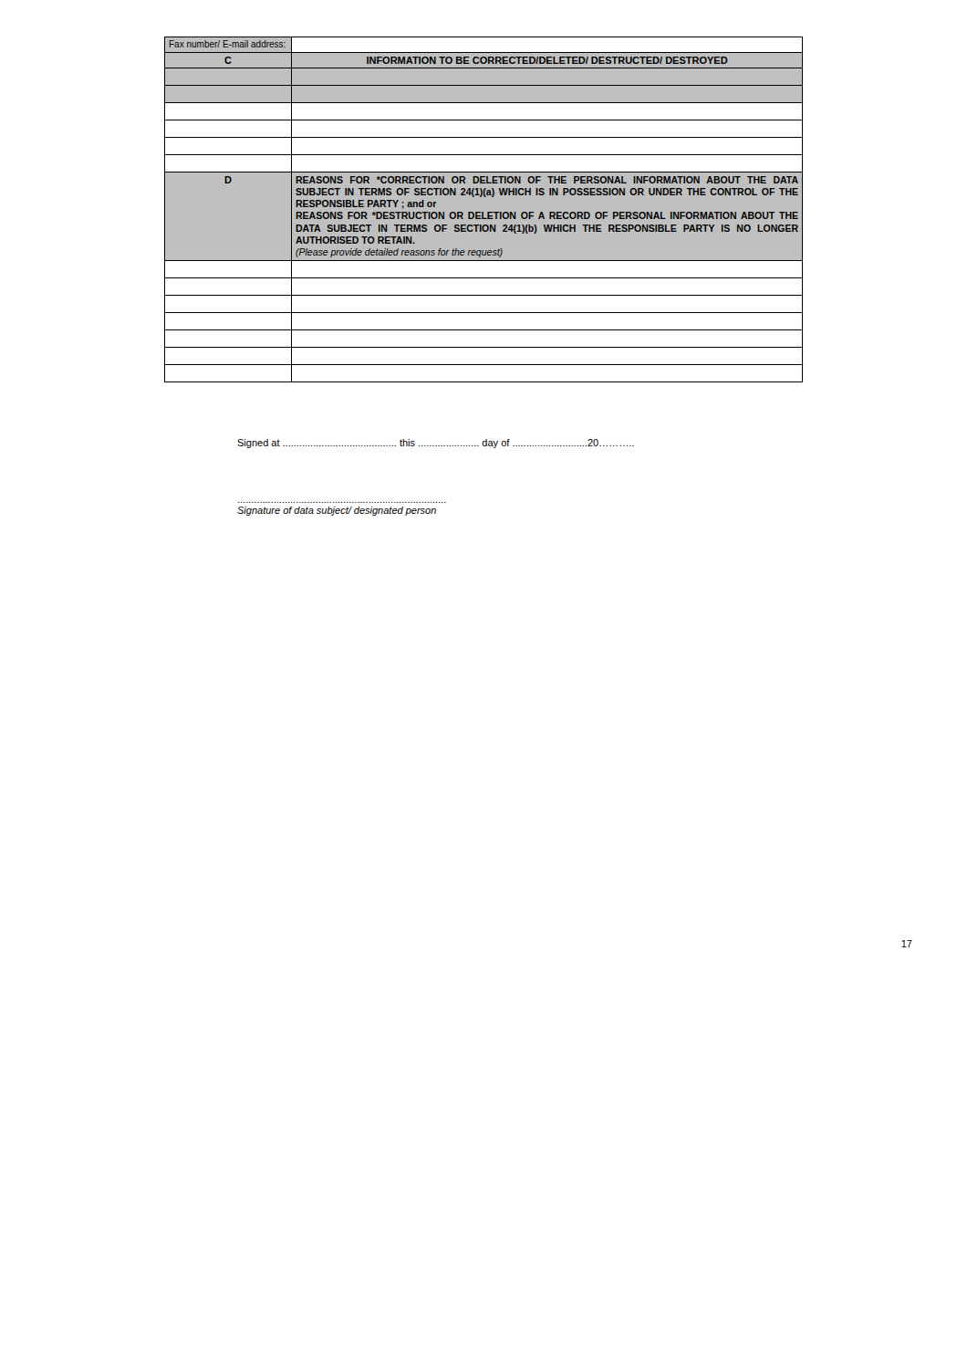| Fax number/ E-mail address: | |
| C | INFORMATION TO BE CORRECTED/DELETED/ DESTRUCTED/ DESTROYED |
| D | REASONS FOR *CORRECTION OR DELETION OF THE PERSONAL INFORMATION ABOUT THE DATA SUBJECT IN TERMS OF SECTION 24(1)(a) WHICH IS IN POSSESSION OR UNDER THE CONTROL OF THE RESPONSIBLE PARTY ; and or REASONS FOR *DESTRUCTION OR DELETION OF A RECORD OF PERSONAL INFORMATION ABOUT THE DATA SUBJECT IN TERMS OF SECTION 24(1)(b) WHICH THE RESPONSIBLE PARTY IS NO LONGER AUTHORISED TO RETAIN. (Please provide detailed reasons for the request) |
Signed at ......................................... this ...................... day of ...........................20………..
...........................................................................
Signature of data subject/ designated person
17